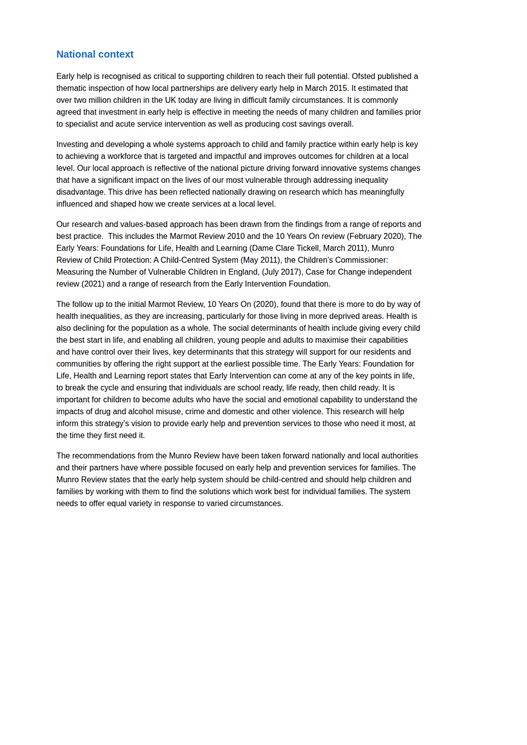National context
Early help is recognised as critical to supporting children to reach their full potential. Ofsted published a thematic inspection of how local partnerships are delivery early help in March 2015. It estimated that over two million children in the UK today are living in difficult family circumstances. It is commonly agreed that investment in early help is effective in meeting the needs of many children and families prior to specialist and acute service intervention as well as producing cost savings overall.
Investing and developing a whole systems approach to child and family practice within early help is key to achieving a workforce that is targeted and impactful and improves outcomes for children at a local level. Our local approach is reflective of the national picture driving forward innovative systems changes that have a significant impact on the lives of our most vulnerable through addressing inequality disadvantage. This drive has been reflected nationally drawing on research which has meaningfully influenced and shaped how we create services at a local level.
Our research and values-based approach has been drawn from the findings from a range of reports and best practice. This includes the Marmot Review 2010 and the 10 Years On review (February 2020), The Early Years: Foundations for Life, Health and Learning (Dame Clare Tickell, March 2011), Munro Review of Child Protection: A Child-Centred System (May 2011), the Children’s Commissioner: Measuring the Number of Vulnerable Children in England, (July 2017), Case for Change independent review (2021) and a range of research from the Early Intervention Foundation.
The follow up to the initial Marmot Review, 10 Years On (2020), found that there is more to do by way of health inequalities, as they are increasing, particularly for those living in more deprived areas. Health is also declining for the population as a whole. The social determinants of health include giving every child the best start in life, and enabling all children, young people and adults to maximise their capabilities and have control over their lives, key determinants that this strategy will support for our residents and communities by offering the right support at the earliest possible time. The Early Years: Foundation for Life, Health and Learning report states that Early Intervention can come at any of the key points in life, to break the cycle and ensuring that individuals are school ready, life ready, then child ready. It is important for children to become adults who have the social and emotional capability to understand the impacts of drug and alcohol misuse, crime and domestic and other violence. This research will help inform this strategy’s vision to provide early help and prevention services to those who need it most, at the time they first need it.
The recommendations from the Munro Review have been taken forward nationally and local authorities and their partners have where possible focused on early help and prevention services for families. The Munro Review states that the early help system should be child-centred and should help children and families by working with them to find the solutions which work best for individual families. The system needs to offer equal variety in response to varied circumstances.